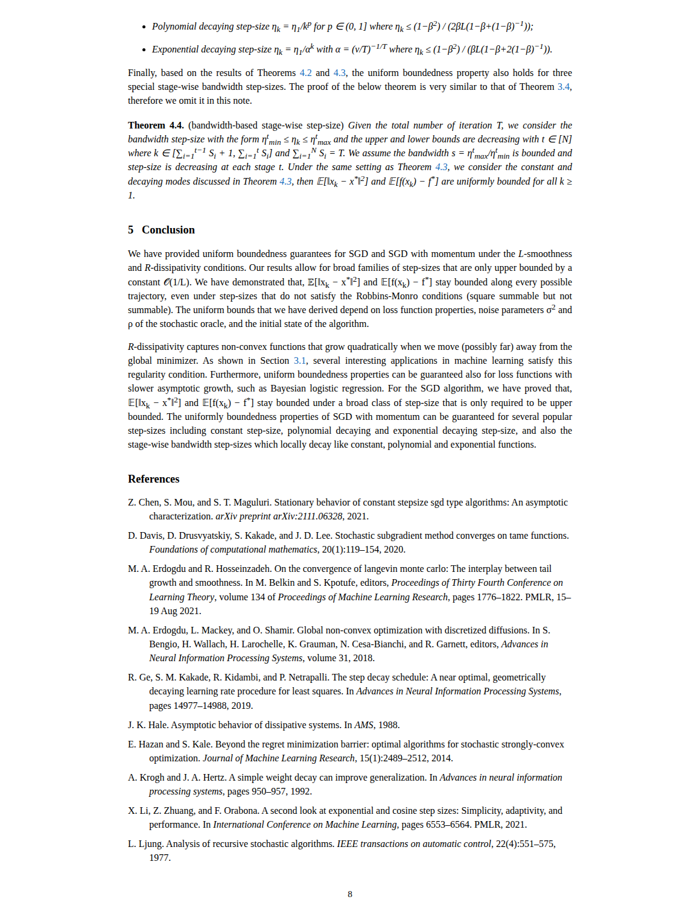Polynomial decaying step-size ηk = η1/kp for p ∈ (0, 1] where ηk ≤ (1−β2) / (2βL(1−β+(1−β)−1));
Exponential decaying step-size ηk = η1/αk with α = (ν/T)−1/T where ηk ≤ (1−β2) / (βL(1−β+2(1−β)−1)).
Finally, based on the results of Theorems 4.2 and 4.3, the uniform boundedness property also holds for three special stage-wise bandwidth step-sizes. The proof of the below theorem is very similar to that of Theorem 3.4, therefore we omit it in this note.
Theorem 4.4. (bandwidth-based stage-wise step-size) Given the total number of iteration T, we consider the bandwidth step-size with the form ηtmin ≤ ηk ≤ ηtmax and the upper and lower bounds are decreasing with t ∈ [N] where k ∈ [∑i=1t−1 Si + 1, ∑i=1t Si] and ∑i=1N Si = T. We assume the bandwidth s = ηtmax/ηtmin is bounded and step-size is decreasing at each stage t. Under the same setting as Theorem 4.3, we consider the constant and decaying modes discussed in Theorem 4.3, then 𝔼[‖xk − x*‖2] and 𝔼[f(xk) − f*] are uniformly bounded for all k ≥ 1.
5 Conclusion
We have provided uniform boundedness guarantees for SGD and SGD with momentum under the L-smoothness and R-dissipativity conditions. Our results allow for broad families of step-sizes that are only upper bounded by a constant 𝒪(1/L). We have demonstrated that, 𝔼[‖xk − x*‖2] and 𝔼[f(xk) − f*] stay bounded along every possible trajectory, even under step-sizes that do not satisfy the Robbins-Monro conditions (square summable but not summable). The uniform bounds that we have derived depend on loss function properties, noise parameters σ2 and ρ of the stochastic oracle, and the initial state of the algorithm.
R-dissipativity captures non-convex functions that grow quadratically when we move (possibly far) away from the global minimizer. As shown in Section 3.1, several interesting applications in machine learning satisfy this regularity condition. Furthermore, uniform boundedness properties can be guaranteed also for loss functions with slower asymptotic growth, such as Bayesian logistic regression. For the SGD algorithm, we have proved that, 𝔼[‖xk − x*‖2] and 𝔼[f(xk) − f*] stay bounded under a broad class of step-size that is only required to be upper bounded. The uniformly boundedness properties of SGD with momentum can be guaranteed for several popular step-sizes including constant step-size, polynomial decaying and exponential decaying step-size, and also the stage-wise bandwidth step-sizes which locally decay like constant, polynomial and exponential functions.
References
Z. Chen, S. Mou, and S. T. Maguluri. Stationary behavior of constant stepsize sgd type algorithms: An asymptotic characterization. arXiv preprint arXiv:2111.06328, 2021.
D. Davis, D. Drusvyatskiy, S. Kakade, and J. D. Lee. Stochastic subgradient method converges on tame functions. Foundations of computational mathematics, 20(1):119–154, 2020.
M. A. Erdogdu and R. Hosseinzadeh. On the convergence of langevin monte carlo: The interplay between tail growth and smoothness. In M. Belkin and S. Kpotufe, editors, Proceedings of Thirty Fourth Conference on Learning Theory, volume 134 of Proceedings of Machine Learning Research, pages 1776–1822. PMLR, 15–19 Aug 2021.
M. A. Erdogdu, L. Mackey, and O. Shamir. Global non-convex optimization with discretized diffusions. In S. Bengio, H. Wallach, H. Larochelle, K. Grauman, N. Cesa-Bianchi, and R. Garnett, editors, Advances in Neural Information Processing Systems, volume 31, 2018.
R. Ge, S. M. Kakade, R. Kidambi, and P. Netrapalli. The step decay schedule: A near optimal, geometrically decaying learning rate procedure for least squares. In Advances in Neural Information Processing Systems, pages 14977–14988, 2019.
J. K. Hale. Asymptotic behavior of dissipative systems. In AMS, 1988.
E. Hazan and S. Kale. Beyond the regret minimization barrier: optimal algorithms for stochastic strongly-convex optimization. Journal of Machine Learning Research, 15(1):2489–2512, 2014.
A. Krogh and J. A. Hertz. A simple weight decay can improve generalization. In Advances in neural information processing systems, pages 950–957, 1992.
X. Li, Z. Zhuang, and F. Orabona. A second look at exponential and cosine step sizes: Simplicity, adaptivity, and performance. In International Conference on Machine Learning, pages 6553–6564. PMLR, 2021.
L. Ljung. Analysis of recursive stochastic algorithms. IEEE transactions on automatic control, 22(4):551–575, 1977.
8